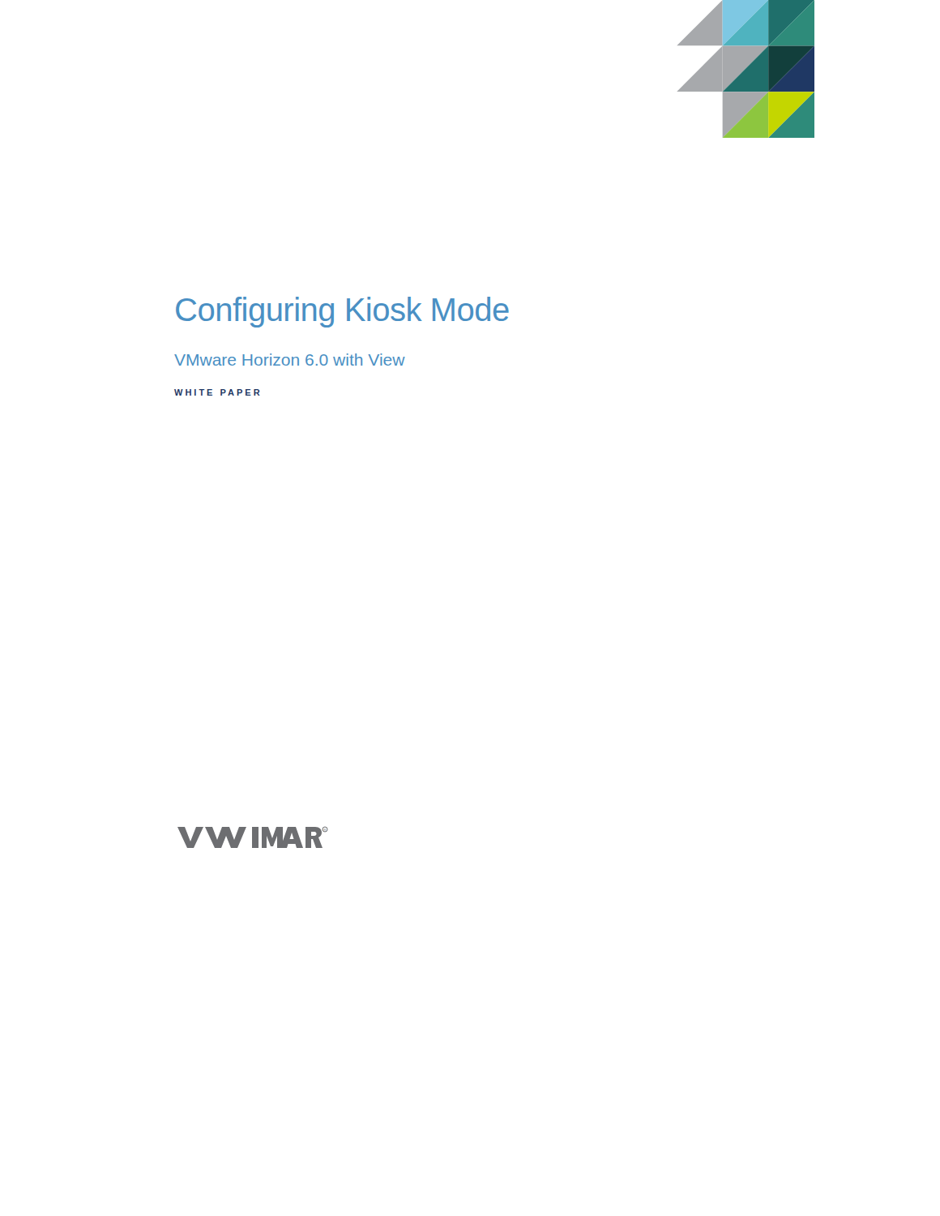Configuring Kiosk Mode
VMware Horizon 6.0 with View
WHITE PAPER
R